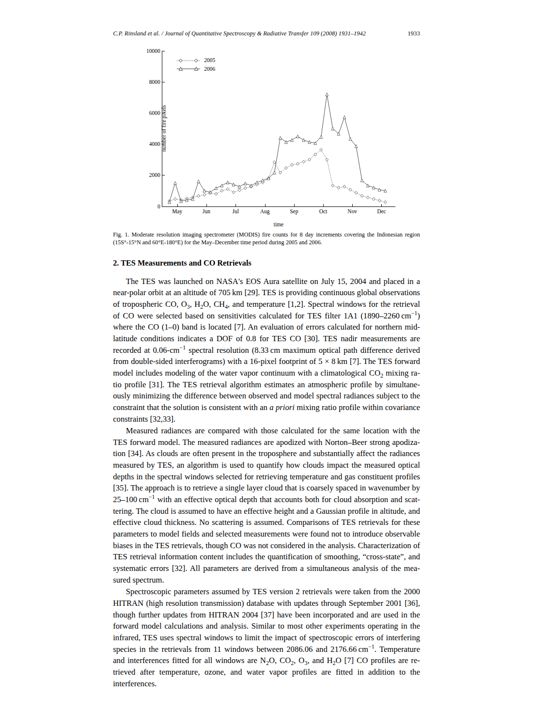C.P. Rinsland et al. / Journal of Quantitative Spectroscopy & Radiative Transfer 109 (2008) 1931–1942 1933
number of fire pixels
10000
8000
6000
4000
2000
0
May
Jun
Jul
Aug
Sep
Oct
Nov
Dec
2005
2006
time
Fig. 1. Moderate resolution imaging spectrometer (MODIS) fire counts for 8 day increments covering the Indonesian region (15S°-15°N and 60°E-180°E) for the May–December time period during 2005 and 2006.
2. TES Measurements and CO Retrievals
The TES was launched on NASA's EOS Aura satellite on July 15, 2004 and placed in a near-polar orbit at an altitude of 705 km [29]. TES is providing continuous global observations of tropospheric CO, O3, H2O, CH4, and temperature [1,2]. Spectral windows for the retrieval of CO were selected based on sensitivities calculated for TES filter 1A1 (1890–2260 cm−1) where the CO (1–0) band is located [7]. An evaluation of errors calculated for northern mid-latitude conditions indicates a DOF of 0.8 for TES CO [30]. TES nadir measurements are recorded at 0.06-cm−1 spectral resolution (8.33 cm maximum optical path difference derived from double-sided interferograms) with a 16-pixel footprint of 5 × 8 km [7]. The TES forward model includes modeling of the water vapor continuum with a climatological CO2 mixing ratio profile [31]. The TES retrieval algorithm estimates an atmospheric profile by simultaneously minimizing the difference between observed and model spectral radiances subject to the constraint that the solution is consistent with an a priori mixing ratio profile within covariance constraints [32,33].
Measured radiances are compared with those calculated for the same location with the TES forward model. The measured radiances are apodized with Norton–Beer strong apodization [34]. As clouds are often present in the troposphere and substantially affect the radiances measured by TES, an algorithm is used to quantify how clouds impact the measured optical depths in the spectral windows selected for retrieving temperature and gas constituent profiles [35]. The approach is to retrieve a single layer cloud that is coarsely spaced in wavenumber by 25–100 cm−1 with an effective optical depth that accounts both for cloud absorption and scattering. The cloud is assumed to have an effective height and a Gaussian profile in altitude, and effective cloud thickness. No scattering is assumed. Comparisons of TES retrievals for these parameters to model fields and selected measurements were found not to introduce observable biases in the TES retrievals, though CO was not considered in the analysis. Characterization of TES retrieval information content includes the quantification of smoothing, “cross-state”, and systematic errors [32]. All parameters are derived from a simultaneous analysis of the measured spectrum.
Spectroscopic parameters assumed by TES version 2 retrievals were taken from the 2000 HITRAN (high resolution transmission) database with updates through September 2001 [36], though further updates from HITRAN 2004 [37] have been incorporated and are used in the forward model calculations and analysis. Similar to most other experiments operating in the infrared, TES uses spectral windows to limit the impact of spectroscopic errors of interfering species in the retrievals from 11 windows between 2086.06 and 2176.66 cm−1. Temperature and interferences fitted for all windows are N2O, CO2, O3, and H2O [7] CO profiles are retrieved after temperature, ozone, and water vapor profiles are fitted in addition to the interferences.